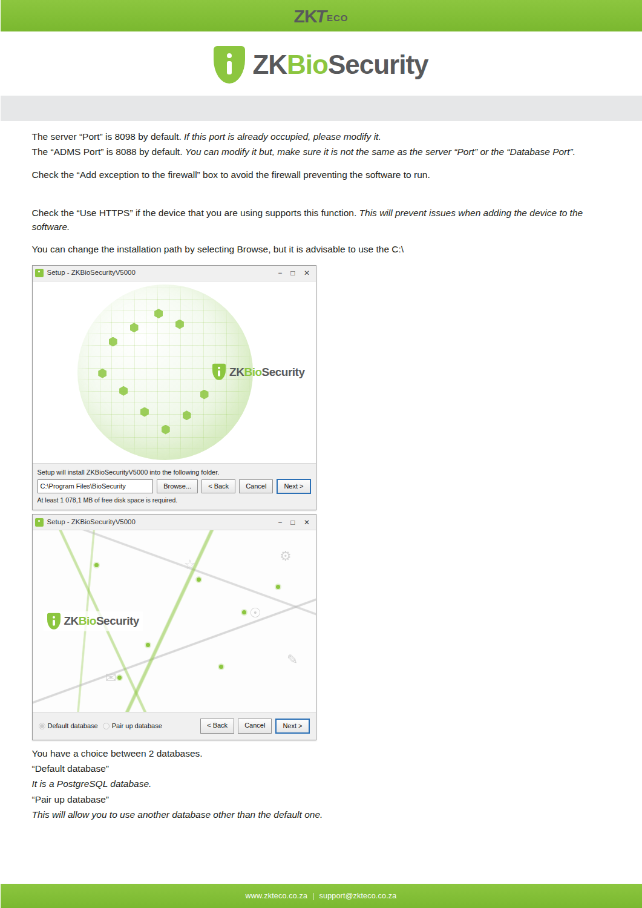ZK TECO
ZK Bio Security
The server “Port” is 8098 by default. If this port is already occupied, please modify it.
The “ADMS Port” is 8088 by default. You can modify it but, make sure it is not the same as the server “Port” or the “Database Port”.
Check the “Add exception to the firewall” box to avoid the firewall preventing the software to run.
Check the “Use HTTPS” if the device that you are using supports this function. This will prevent issues when adding the device to the software.
You can change the installation path by selecting Browse, but it is advisable to use the C:\
Setup - ZKBioSecurityV5000
−□✕
ZK Bio Security
Setup will install ZKBioSecurityV5000 into the following folder.
C:\Program Files\BioSecurity
Browse...
< Back
Cancel
Next >
At least 1 078,1 MB of free disk space is required.
Setup - ZKBioSecurityV5000
−□✕
⚙ ☉ ✎ ✉ ☆
ZK Bio Security
Default database Pair up database
< Back
Cancel
Next >
You have a choice between 2 databases.
“Default database”
It is a PostgreSQL database.
“Pair up database”
This will allow you to use another database other than the default one.
www.zkteco.co.za|support@zkteco.co.za